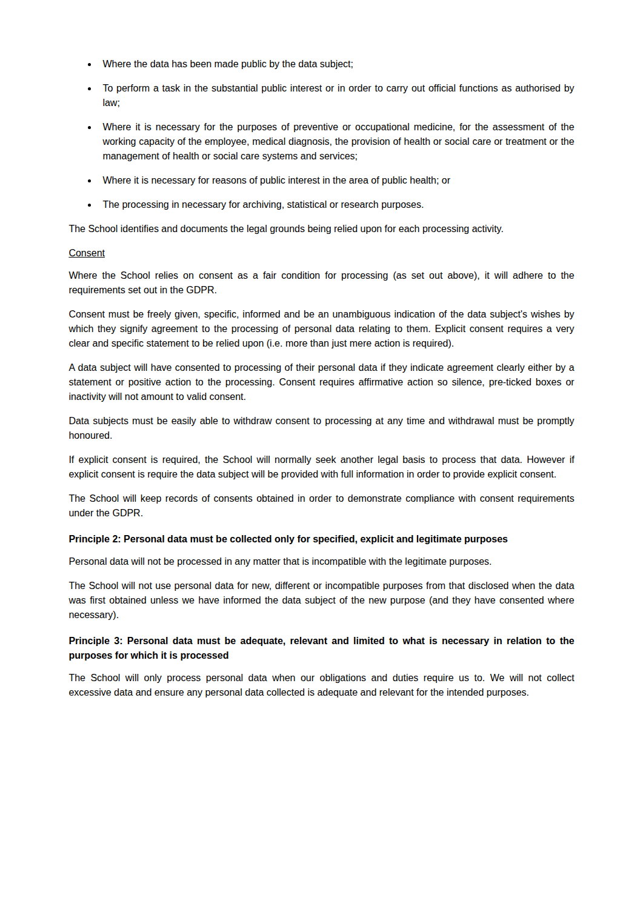Where the data has been made public by the data subject;
To perform a task in the substantial public interest or in order to carry out official functions as authorised by law;
Where it is necessary for the purposes of preventive or occupational medicine, for the assessment of the working capacity of the employee, medical diagnosis, the provision of health or social care or treatment or the management of health or social care systems and services;
Where it is necessary for reasons of public interest in the area of public health; or
The processing in necessary for archiving, statistical or research purposes.
The School identifies and documents the legal grounds being relied upon for each processing activity.
Consent
Where the School relies on consent as a fair condition for processing (as set out above), it will adhere to the requirements set out in the GDPR.
Consent must be freely given, specific, informed and be an unambiguous indication of the data subject's wishes by which they signify agreement to the processing of personal data relating to them. Explicit consent requires a very clear and specific statement to be relied upon (i.e. more than just mere action is required).
A data subject will have consented to processing of their personal data if they indicate agreement clearly either by a statement or positive action to the processing. Consent requires affirmative action so silence, pre-ticked boxes or inactivity will not amount to valid consent.
Data subjects must be easily able to withdraw consent to processing at any time and withdrawal must be promptly honoured.
If explicit consent is required, the School will normally seek another legal basis to process that data. However if explicit consent is require the data subject will be provided with full information in order to provide explicit consent.
The School will keep records of consents obtained in order to demonstrate compliance with consent requirements under the GDPR.
Principle 2: Personal data must be collected only for specified, explicit and legitimate purposes
Personal data will not be processed in any matter that is incompatible with the legitimate purposes.
The School will not use personal data for new, different or incompatible purposes from that disclosed when the data was first obtained unless we have informed the data subject of the new purpose (and they have consented where necessary).
Principle 3: Personal data must be adequate, relevant and limited to what is necessary in relation to the purposes for which it is processed
The School will only process personal data when our obligations and duties require us to. We will not collect excessive data and ensure any personal data collected is adequate and relevant for the intended purposes.